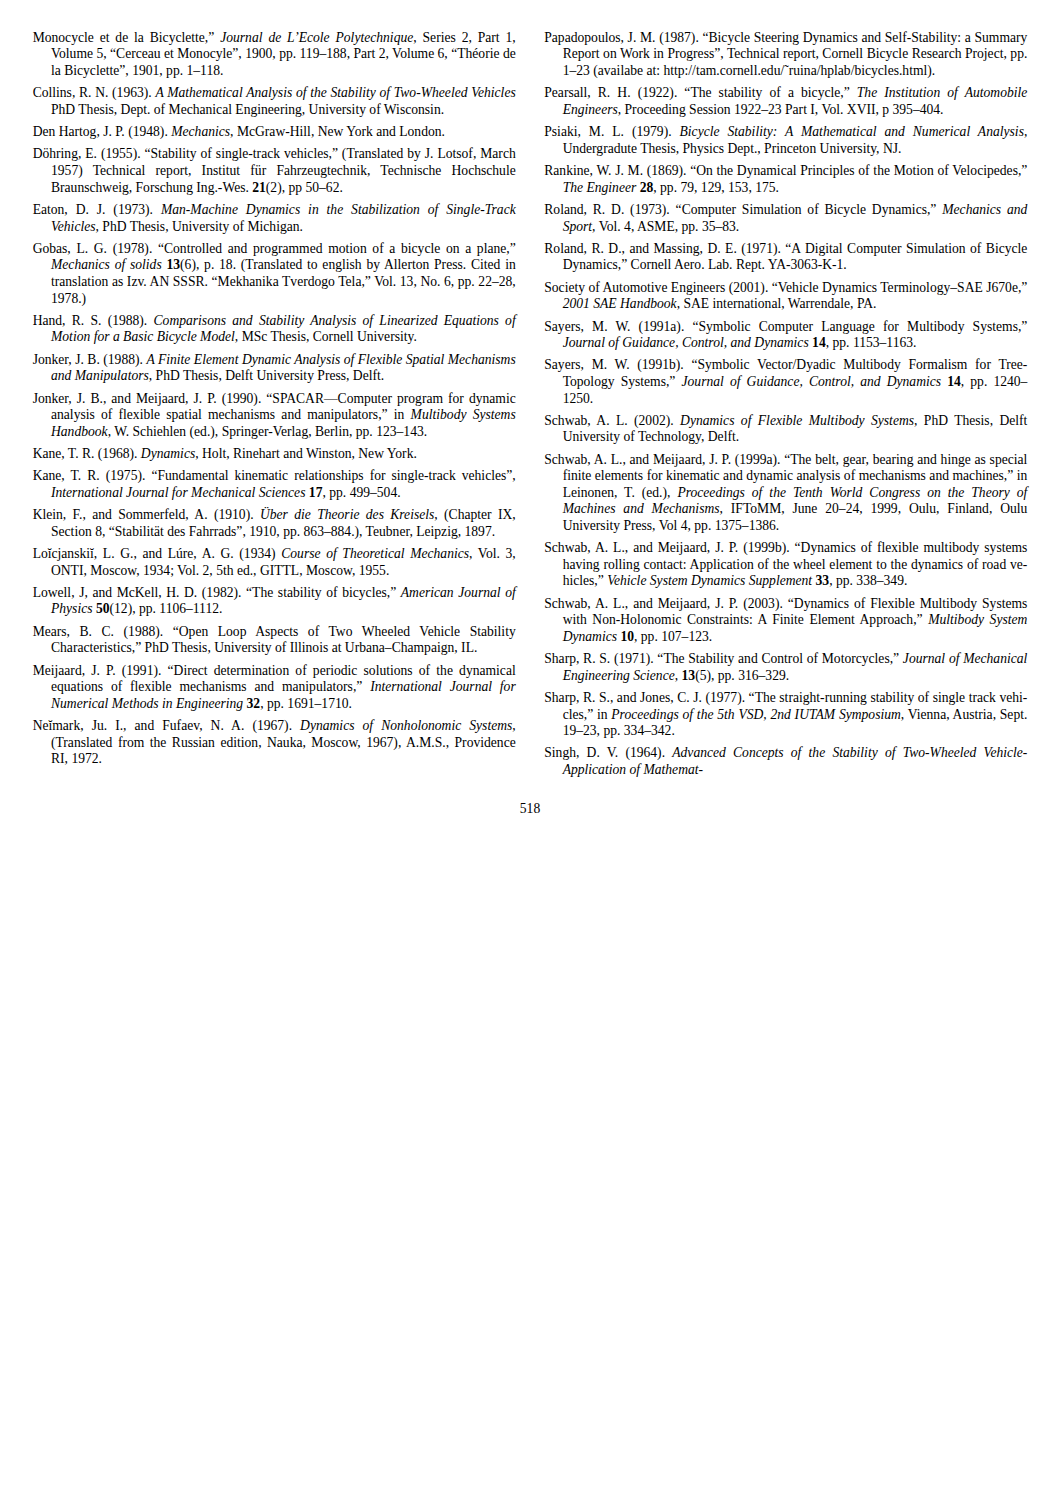Monocycle et de la Bicyclette,” Journal de L’Ecole Polytechnique, Series 2, Part 1, Volume 5, “Cerceau et Monocyle”, 1900, pp. 119–188, Part 2, Volume 6, “Théorie de la Bicyclette”, 1901, pp. 1–118.
Collins, R. N. (1963). A Mathematical Analysis of the Stability of Two-Wheeled Vehicles PhD Thesis, Dept. of Mechanical Engineering, University of Wisconsin.
Den Hartog, J. P. (1948). Mechanics, McGraw-Hill, New York and London.
Döhring, E. (1955). “Stability of single-track vehicles,” (Translated by J. Lotsof, March 1957) Technical report, Institut für Fahrzeugtechnik, Technische Hochschule Braunschweig, Forschung Ing.-Wes. 21(2), pp 50–62.
Eaton, D. J. (1973). Man-Machine Dynamics in the Stabilization of Single-Track Vehicles, PhD Thesis, University of Michigan.
Gobas, L. G. (1978). “Controlled and programmed motion of a bicycle on a plane,” Mechanics of solids 13(6), p. 18. (Translated to english by Allerton Press. Cited in translation as Izv. AN SSSR. “Mekhanika Tverdogo Tela,” Vol. 13, No. 6, pp. 22–28, 1978.)
Hand, R. S. (1988). Comparisons and Stability Analysis of Linearized Equations of Motion for a Basic Bicycle Model, MSc Thesis, Cornell University.
Jonker, J. B. (1988). A Finite Element Dynamic Analysis of Flexible Spatial Mechanisms and Manipulators, PhD Thesis, Delft University Press, Delft.
Jonker, J. B., and Meijaard, J. P. (1990). “SPACAR—Computer program for dynamic analysis of flexible spatial mechanisms and manipulators,” in Multibody Systems Handbook, W. Schiehlen (ed.), Springer-Verlag, Berlin, pp. 123–143.
Kane, T. R. (1968). Dynamics, Holt, Rinehart and Winston, New York.
Kane, T. R. (1975). “Fundamental kinematic relationships for single-track vehicles”, International Journal for Mechanical Sciences 17, pp. 499–504.
Klein, F., and Sommerfeld, A. (1910). Über die Theorie des Kreisels, (Chapter IX, Section 8, “Stabilität des Fahrrads”, 1910, pp. 863–884.), Teubner, Leipzig, 1897.
Loĭcjanskiĭ, L. G., and Lúre, A. G. (1934) Course of Theoretical Mechanics, Vol. 3, ONTI, Moscow, 1934; Vol. 2, 5th ed., GITTL, Moscow, 1955.
Lowell, J, and McKell, H. D. (1982). “The stability of bicycles,” American Journal of Physics 50(12), pp. 1106–1112.
Mears, B. C. (1988). “Open Loop Aspects of Two Wheeled Vehicle Stability Characteristics,” PhD Thesis, University of Illinois at Urbana–Champaign, IL.
Meijaard, J. P. (1991). “Direct determination of periodic solutions of the dynamical equations of flexible mechanisms and manipulators,” International Journal for Numerical Methods in Engineering 32, pp. 1691–1710.
Neĭmark, Ju. I., and Fufaev, N. A. (1967). Dynamics of Nonholonomic Systems, (Translated from the Russian edition, Nauka, Moscow, 1967), A.M.S., Providence RI, 1972.
Papadopoulos, J. M. (1987). “Bicycle Steering Dynamics and Self-Stability: a Summary Report on Work in Progress”, Technical report, Cornell Bicycle Research Project, pp. 1–23 (availabe at: http://tam.cornell.edu/˜ruina/hplab/bicycles.html).
Pearsall, R. H. (1922). “The stability of a bicycle,” The Institution of Automobile Engineers, Proceeding Session 1922–23 Part I, Vol. XVII, p 395–404.
Psiaki, M. L. (1979). Bicycle Stability: A Mathematical and Numerical Analysis, Undergradute Thesis, Physics Dept., Princeton University, NJ.
Rankine, W. J. M. (1869). “On the Dynamical Principles of the Motion of Velocipedes,” The Engineer 28, pp. 79, 129, 153, 175.
Roland, R. D. (1973). “Computer Simulation of Bicycle Dynamics,” Mechanics and Sport, Vol. 4, ASME, pp. 35–83.
Roland, R. D., and Massing, D. E. (1971). “A Digital Computer Simulation of Bicycle Dynamics,” Cornell Aero. Lab. Rept. YA-3063-K-1.
Society of Automotive Engineers (2001). “Vehicle Dynamics Terminology–SAE J670e,” 2001 SAE Handbook, SAE international, Warrendale, PA.
Sayers, M. W. (1991a). “Symbolic Computer Language for Multibody Systems,” Journal of Guidance, Control, and Dynamics 14, pp. 1153–1163.
Sayers, M. W. (1991b). “Symbolic Vector/Dyadic Multibody Formalism for Tree-Topology Systems,” Journal of Guidance, Control, and Dynamics 14, pp. 1240–1250.
Schwab, A. L. (2002). Dynamics of Flexible Multibody Systems, PhD Thesis, Delft University of Technology, Delft.
Schwab, A. L., and Meijaard, J. P. (1999a). “The belt, gear, bearing and hinge as special finite elements for kinematic and dynamic analysis of mechanisms and machines,” in Leinonen, T. (ed.), Proceedings of the Tenth World Congress on the Theory of Machines and Mechanisms, IFToMM, June 20–24, 1999, Oulu, Finland, Oulu University Press, Vol 4, pp. 1375–1386.
Schwab, A. L., and Meijaard, J. P. (1999b). “Dynamics of flexible multibody systems having rolling contact: Application of the wheel element to the dynamics of road vehicles,” Vehicle System Dynamics Supplement 33, pp. 338–349.
Schwab, A. L., and Meijaard, J. P. (2003). “Dynamics of Flexible Multibody Systems with Non-Holonomic Constraints: A Finite Element Approach,” Multibody System Dynamics 10, pp. 107–123.
Sharp, R. S. (1971). “The Stability and Control of Motorcycles,” Journal of Mechanical Engineering Science, 13(5), pp. 316–329.
Sharp, R. S., and Jones, C. J. (1977). “The straight-running stability of single track vehicles,” in Proceedings of the 5th VSD, 2nd IUTAM Symposium, Vienna, Austria, Sept. 19–23, pp. 334–342.
Singh, D. V. (1964). Advanced Concepts of the Stability of Two-Wheeled Vehicle-Application of Mathemat-
518